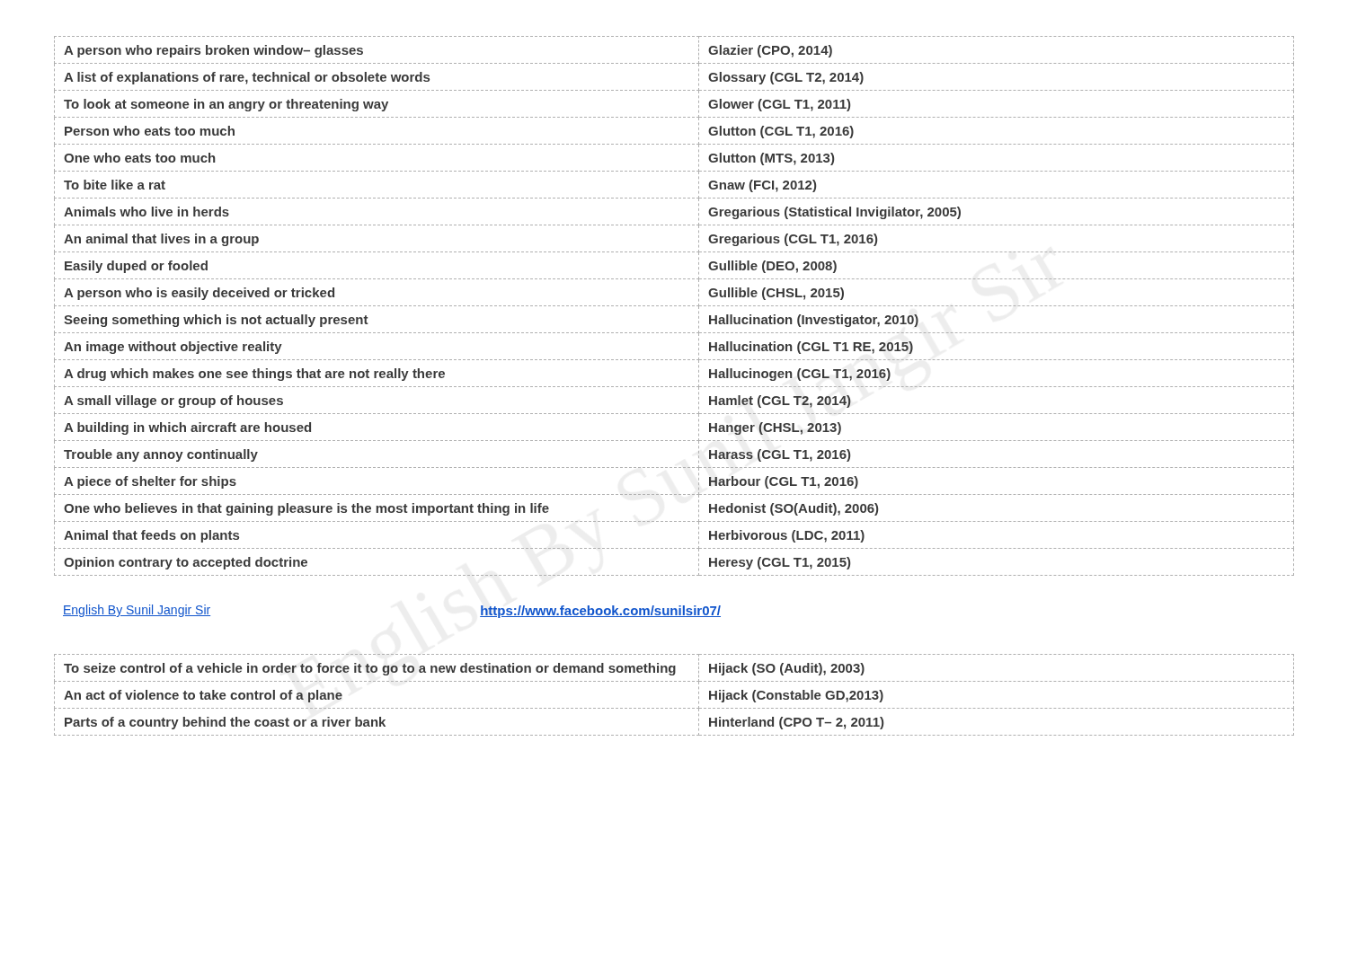English By Sunil Jangir Sir
| A person who repairs broken window– glasses | Glazier (CPO, 2014) |
| A list of explanations of rare, technical or obsolete words | Glossary (CGL T2, 2014) |
| To look at someone in an angry or threatening way | Glower (CGL T1, 2011) |
| Person who eats too much | Glutton (CGL T1, 2016) |
| One who eats too much | Glutton (MTS, 2013) |
| To bite like a rat | Gnaw (FCI, 2012) |
| Animals who live in herds | Gregarious (Statistical Invigilator, 2005) |
| An animal that lives in a group | Gregarious (CGL T1, 2016) |
| Easily duped or fooled | Gullible (DEO, 2008) |
| A person who is easily deceived or tricked | Gullible (CHSL, 2015) |
| Seeing something which is not actually present | Hallucination (Investigator, 2010) |
| An image without objective reality | Hallucination (CGL T1 RE, 2015) |
| A drug which makes one see things that are not really there | Hallucinogen (CGL T1, 2016) |
| A small village or group of houses | Hamlet (CGL T2, 2014) |
| A building in which aircraft are housed | Hanger (CHSL, 2013) |
| Trouble any annoy continually | Harass (CGL T1, 2016) |
| A piece of shelter for ships | Harbour (CGL T1, 2016) |
| One who believes in that gaining pleasure is the most important thing in life | Hedonist (SO(Audit), 2006) |
| Animal that feeds on plants | Herbivorous (LDC, 2011) |
| Opinion contrary to accepted doctrine | Heresy (CGL T1, 2015) |
English By Sunil Jangir Sir https://www.facebook.com/sunilsir07/
| To seize control of a vehicle in order to force it to go to a new destination or demand something | Hijack (SO (Audit), 2003) |
| An act of violence to take control of a plane | Hijack (Constable GD,2013) |
| Parts of a country behind the coast or a river bank | Hinterland (CPO T– 2, 2011) |